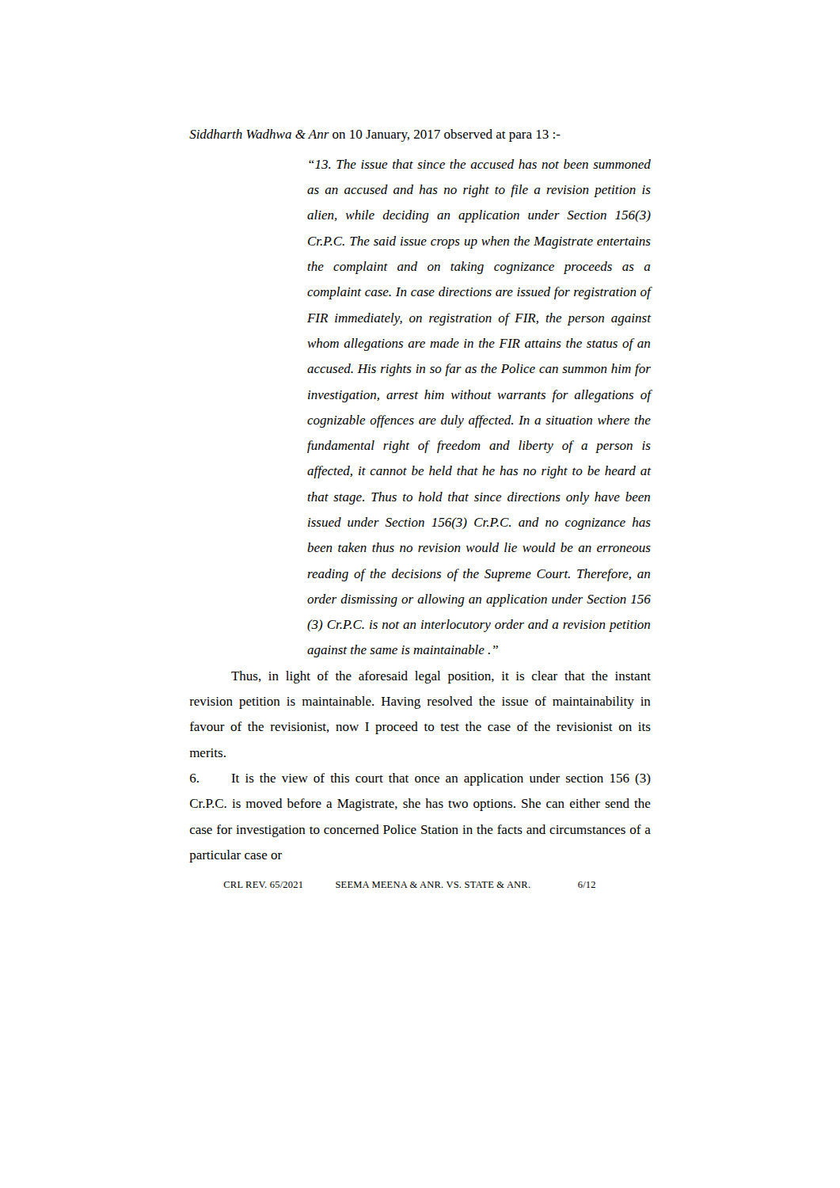Siddharth Wadhwa & Anr on 10 January, 2017 observed at para 13 :-
“13. The issue that since the accused has not been summoned as an accused and has no right to file a revision petition is alien, while deciding an application under Section 156(3) Cr.P.C. The said issue crops up when the Magistrate entertains the complaint and on taking cognizance proceeds as a complaint case. In case directions are issued for registration of FIR immediately, on registration of FIR, the person against whom allegations are made in the FIR attains the status of an accused. His rights in so far as the Police can summon him for investigation, arrest him without warrants for allegations of cognizable offences are duly affected. In a situation where the fundamental right of freedom and liberty of a person is affected, it cannot be held that he has no right to be heard at that stage. Thus to hold that since directions only have been issued under Section 156(3) Cr.P.C. and no cognizance has been taken thus no revision would lie would be an erroneous reading of the decisions of the Supreme Court. Therefore, an order dismissing or allowing an application under Section 156 (3) Cr.P.C. is not an interlocutory order and a revision petition against the same is maintainable .”
Thus, in light of the aforesaid legal position, it is clear that the instant revision petition is maintainable. Having resolved the issue of maintainability in favour of the revisionist, now I proceed to test the case of the revisionist on its merits.
6. It is the view of this court that once an application under section 156 (3) Cr.P.C. is moved before a Magistrate, she has two options. She can either send the case for investigation to concerned Police Station in the facts and circumstances of a particular case or
CRL REV. 65/2021 SEEMA MEENA & ANR. VS. STATE & ANR. 6/12